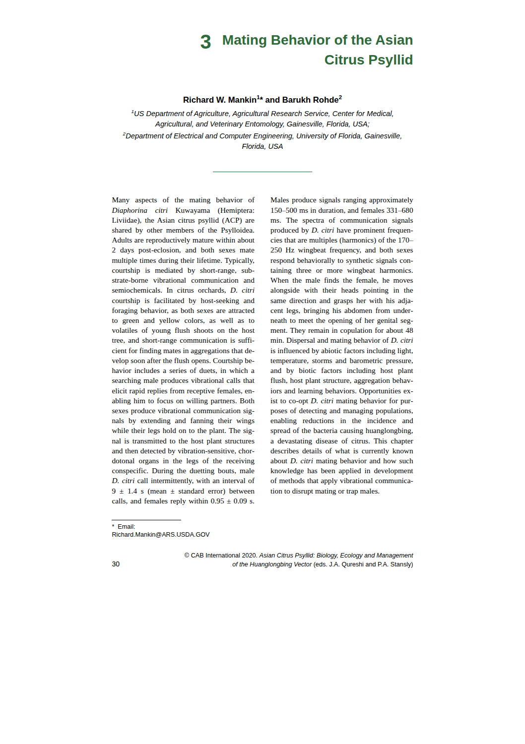3 Mating Behavior of the Asian
Citrus Psyllid
Richard W. Mankin1* and Barukh Rohde2
1US Department of Agriculture, Agricultural Research Service, Center for Medical, Agricultural, and Veterinary Entomology, Gainesville, Florida, USA;
2Department of Electrical and Computer Engineering, University of Florida, Gainesville, Florida, USA
Many aspects of the mating behavior of Diaphorina citri Kuwayama (Hemiptera: Liviidae), the Asian citrus psyllid (ACP) are shared by other members of the Psylloidea. Adults are reproductively mature within about 2 days post-eclosion, and both sexes mate multiple times during their lifetime. Typically, courtship is mediated by short-range, substrate-borne vibrational communication and semiochemicals. In citrus orchards, D. citri courtship is facilitated by host-seeking and foraging behavior, as both sexes are attracted to green and yellow colors, as well as to volatiles of young flush shoots on the host tree, and short-range communication is sufficient for finding mates in aggregations that develop soon after the flush opens. Courtship behavior includes a series of duets, in which a searching male produces vibrational calls that elicit rapid replies from receptive females, enabling him to focus on willing partners. Both sexes produce vibrational communication signals by extending and fanning their wings while their legs hold on to the plant. The signal is transmitted to the host plant structures and then detected by vibration-sensitive, chordotonal organs in the legs of the receiving conspecific. During the duetting bouts, male D. citri call intermittently, with an interval of 9 ± 1.4 s (mean ± standard error) between calls, and females reply within 0.95 ± 0.09 s. Males produce signals ranging approximately 150–500 ms in duration, and females 331–680 ms. The spectra of communication signals produced by D. citri have prominent frequencies that are multiples (harmonics) of the 170–250 Hz wingbeat frequency, and both sexes respond behaviorally to synthetic signals containing three or more wingbeat harmonics. When the male finds the female, he moves alongside with their heads pointing in the same direction and grasps her with his adjacent legs, bringing his abdomen from underneath to meet the opening of her genital segment. They remain in copulation for about 48 min. Dispersal and mating behavior of D. citri is influenced by abiotic factors including light, temperature, storms and barometric pressure, and by biotic factors including host plant flush, host plant structure, aggregation behaviors and learning behaviors. Opportunities exist to co-opt D. citri mating behavior for purposes of detecting and managing populations, enabling reductions in the incidence and spread of the bacteria causing huanglongbing, a devastating disease of citrus. This chapter describes details of what is currently known about D. citri mating behavior and how such knowledge has been applied in development of methods that apply vibrational communication to disrupt mating or trap males.
* Email: Richard.Mankin@ARS.USDA.GOV
30
© CAB International 2020. Asian Citrus Psyllid: Biology, Ecology and Management
of the Huanglongbing Vector (eds. J.A. Qureshi and P.A. Stansly)